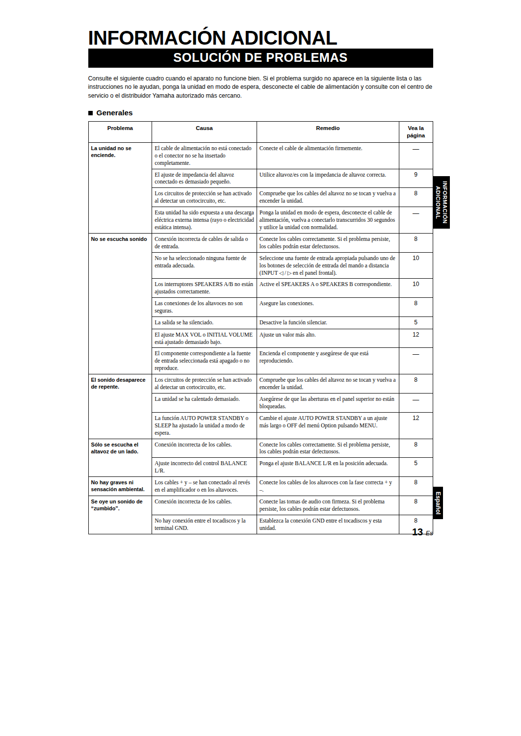INFORMACIÓN ADICIONAL
SOLUCIÓN DE PROBLEMAS
Consulte el siguiente cuadro cuando el aparato no funcione bien. Si el problema surgido no aparece en la siguiente lista o las instrucciones no le ayudan, ponga la unidad en modo de espera, desconecte el cable de alimentación y consulte con el centro de servicio o el distribuidor Yamaha autorizado más cercano.
Generales
| Problema | Causa | Remedio | Vea la página |
| --- | --- | --- | --- |
| La unidad no se enciende. | El cable de alimentación no está conectado o el conector no se ha insertado completamente. | Conecte el cable de alimentación firmemente. | — |
| El ajuste de impedancia del altavoz conectado es demasiado pequeño. | Utilice altavoz/es con la impedancia de altavoz correcta. | 9 |
| Los circuitos de protección se han activado al detectar un cortocircuito, etc. | Compruebe que los cables del altavoz no se tocan y vuelva a encender la unidad. | 8 |
| Esta unidad ha sido expuesta a una descarga eléctrica externa intensa (rayo o electricidad estática intensa). | Ponga la unidad en modo de espera, desconecte el cable de alimentación, vuelva a conectarlo transcurridos 30 segundos y utilice la unidad con normalidad. | — |
| No se escucha sonido | Conexión incorrecta de cables de salida o de entrada. | Conecte los cables correctamente. Si el problema persiste, los cables podrán estar defectuosos. | 8 |
| No se ha seleccionado ninguna fuente de entrada adecuada. | Seleccione una fuente de entrada apropiada pulsando uno de los botones de selección de entrada del mando a distancia (INPUT ◁ / ▷ en el panel frontal). | 10 |
| Los interruptores SPEAKERS A/B no están ajustados correctamente. | Active el SPEAKERS A o SPEAKERS B correspondiente. | 10 |
| Las conexiones de los altavoces no son seguras. | Asegure las conexiones. | 8 |
| La salida se ha silenciado. | Desactive la función silenciar. | 5 |
| El ajuste MAX VOL o INITIAL VOLUME está ajustado demasiado bajo. | Ajuste un valor más alto. | 12 |
| El componente correspondiente a la fuente de entrada seleccionada está apagado o no reproduce. | Encienda el componente y asegúrese de que está reproduciendo. | — |
| El sonido desaparece de repente. | Los circuitos de protección se han activado al detectar un cortocircuito, etc. | Compruebe que los cables del altavoz no se tocan y vuelva a encender la unidad. | 8 |
| La unidad se ha calentado demasiado. | Asegúrese de que las aberturas en el panel superior no están bloqueadas. | — |
| La función AUTO POWER STANDBY o SLEEP ha ajustado la unidad a modo de espera. | Cambie el ajuste AUTO POWER STANDBY a un ajuste más largo o OFF del menú Option pulsando MENU. | 12 |
| Sólo se escucha el altavoz de un lado. | Conexión incorrecta de los cables. | Conecte los cables correctamente. Si el problema persiste, los cables podrán estar defectuosos. | 8 |
| Ajuste incorrecto del control BALANCE L/R. | Ponga el ajuste BALANCE L/R en la posición adecuada. | 5 |
| No hay graves ni sensación ambiental. | Los cables + y – se han conectado al revés en el amplificador o en los altavoces. | Conecte los cables de los altavoces con la fase correcta + y –. | 8 |
| Se oye un sonido de “zumbido”. | Conexión incorrecta de los cables. | Conecte las tomas de audio con firmeza. Si el problema persiste, los cables podrán estar defectuosos. | 8 |
| No hay conexión entre el tocadiscos y la terminal GND. | Establezca la conexión GND entre el tocadiscos y esta unidad. | 8 |
INFORMACIÓN
ADICIONAL
Español
13 Es